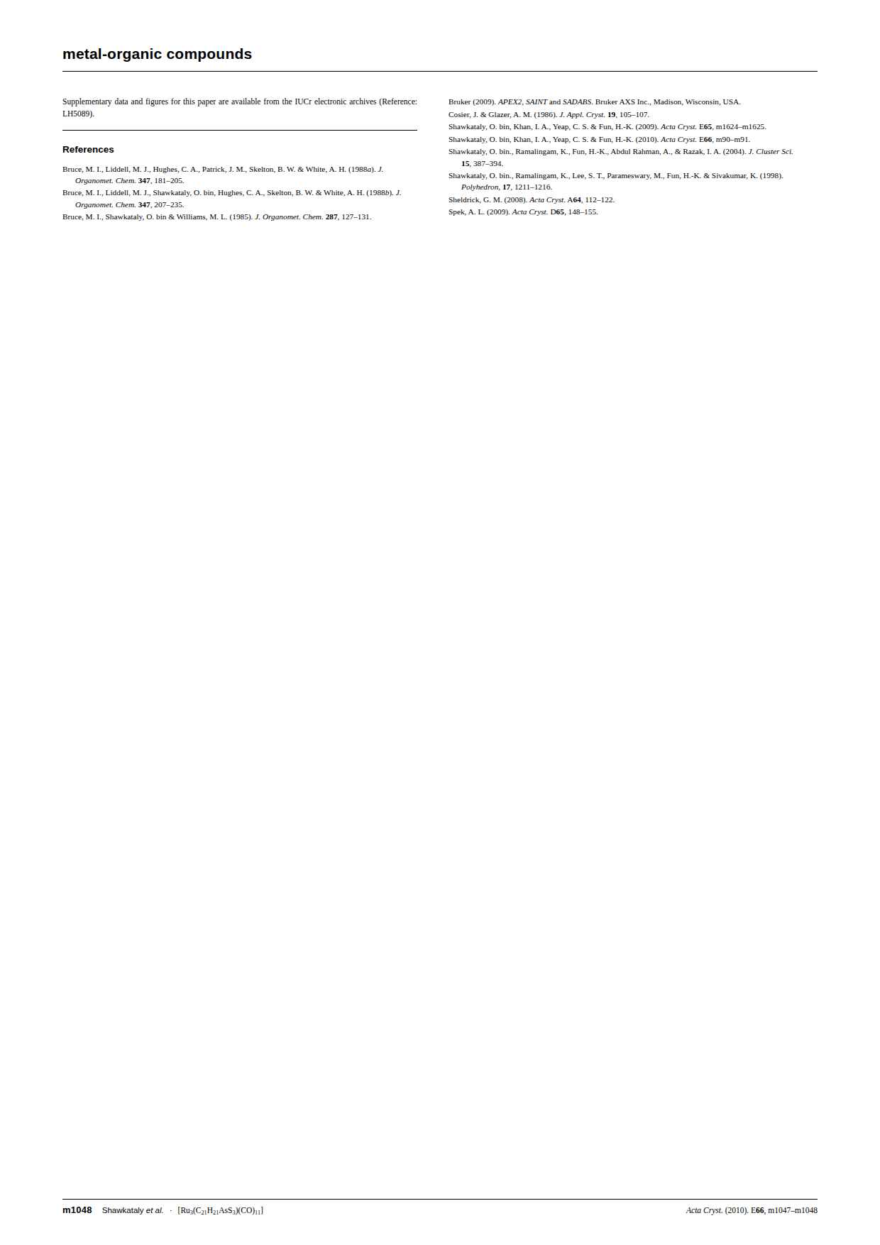metal-organic compounds
Supplementary data and figures for this paper are available from the IUCr electronic archives (Reference: LH5089).
References
Bruce, M. I., Liddell, M. J., Hughes, C. A., Patrick, J. M., Skelton, B. W. & White, A. H. (1988a). J. Organomet. Chem. 347, 181–205.
Bruce, M. I., Liddell, M. J., Shawkataly, O. bin, Hughes, C. A., Skelton, B. W. & White, A. H. (1988b). J. Organomet. Chem. 347, 207–235.
Bruce, M. I., Shawkataly, O. bin & Williams, M. L. (1985). J. Organomet. Chem. 287, 127–131.
Bruker (2009). APEX2, SAINT and SADABS. Bruker AXS Inc., Madison, Wisconsin, USA.
Cosier, J. & Glazer, A. M. (1986). J. Appl. Cryst. 19, 105–107.
Shawkataly, O. bin, Khan, I. A., Yeap, C. S. & Fun, H.-K. (2009). Acta Cryst. E65, m1624–m1625.
Shawkataly, O. bin, Khan, I. A., Yeap, C. S. & Fun, H.-K. (2010). Acta Cryst. E66, m90–m91.
Shawkataly, O. bin., Ramalingam, K., Fun, H.-K., Abdul Rahman, A., & Razak, I. A. (2004). J. Cluster Sci. 15, 387–394.
Shawkataly, O. bin., Ramalingam, K., Lee, S. T., Parameswary, M., Fun, H.-K. & Sivakumar, K. (1998). Polyhedron, 17, 1211–1216.
Sheldrick, G. M. (2008). Acta Cryst. A64, 112–122.
Spek, A. L. (2009). Acta Cryst. D65, 148–155.
m1048 Shawkataly et al.·[Ru3(C21H21AsS3)(CO)11]
Acta Cryst. (2010). E66, m1047–m1048